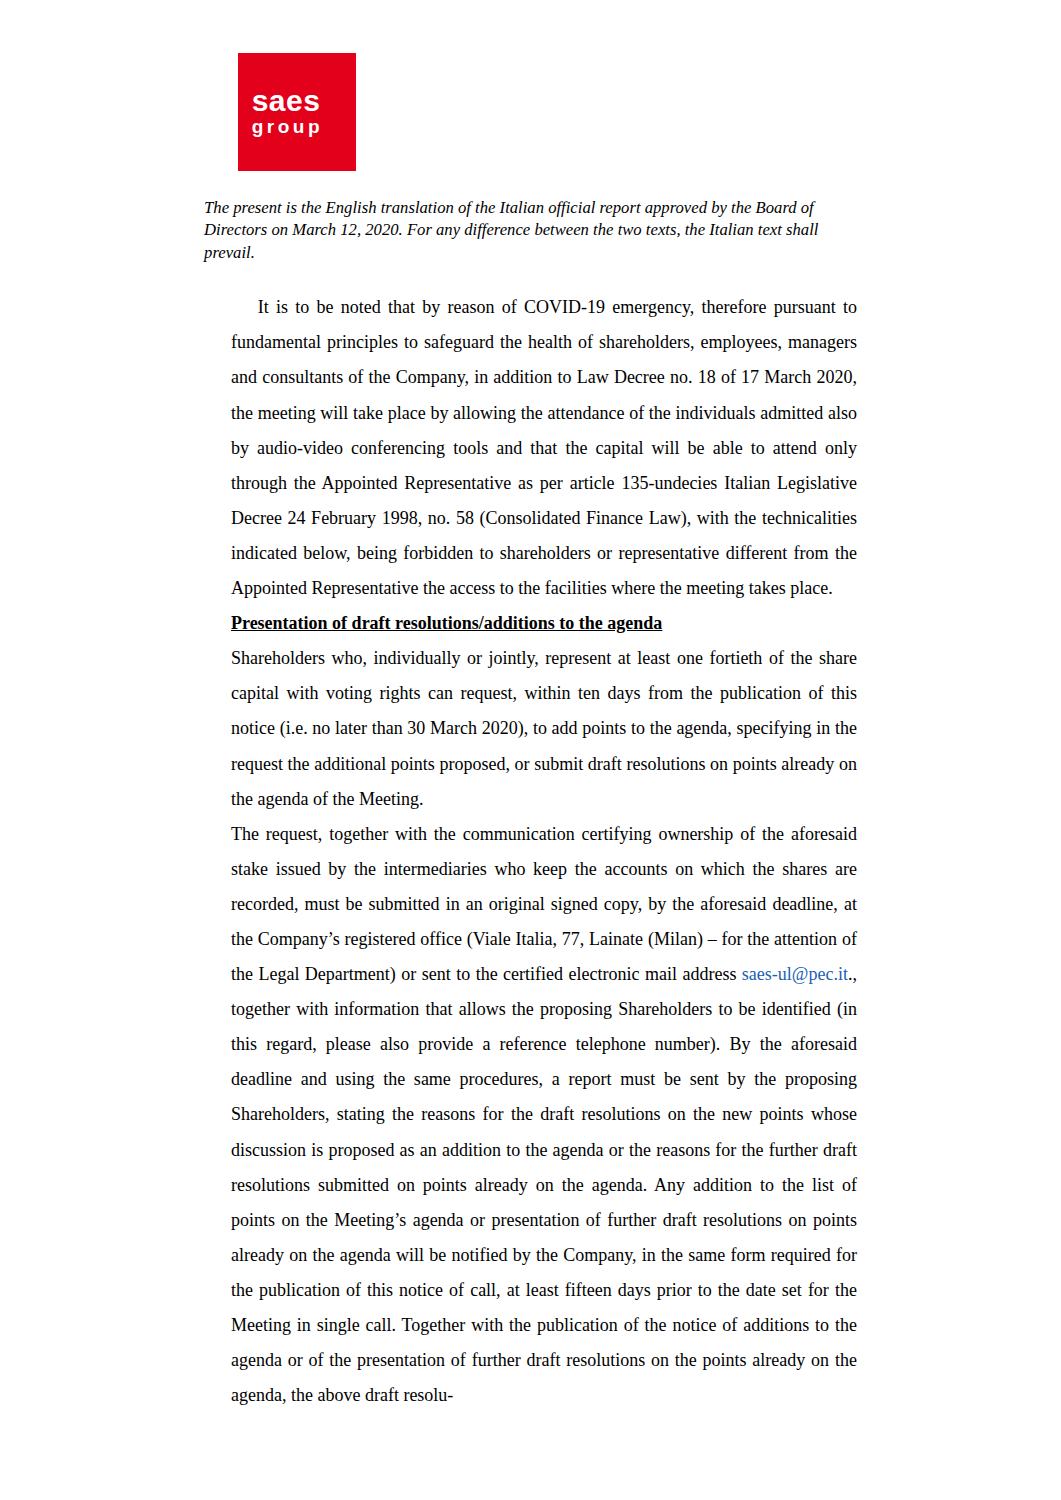saes group
The present is the English translation of the Italian official report approved by the Board of Directors on March 12, 2020. For any difference between the two texts, the Italian text shall prevail.
It is to be noted that by reason of COVID-19 emergency, therefore pursuant to fundamental principles to safeguard the health of shareholders, employees, managers and consultants of the Company, in addition to Law Decree no. 18 of 17 March 2020, the meeting will take place by allowing the attendance of the individuals admitted also by audio-video conferencing tools and that the capital will be able to attend only through the Appointed Representative as per article 135-undecies Italian Legislative Decree 24 February 1998, no. 58 (Consolidated Finance Law), with the technicalities indicated below, being forbidden to shareholders or representative different from the Appointed Representative the access to the facilities where the meeting takes place.
Presentation of draft resolutions/additions to the agenda
Shareholders who, individually or jointly, represent at least one fortieth of the share capital with voting rights can request, within ten days from the publication of this notice (i.e. no later than 30 March 2020), to add points to the agenda, specifying in the request the additional points proposed, or submit draft resolutions on points already on the agenda of the Meeting.
The request, together with the communication certifying ownership of the aforesaid stake issued by the intermediaries who keep the accounts on which the shares are recorded, must be submitted in an original signed copy, by the aforesaid deadline, at the Company’s registered office (Viale Italia, 77, Lainate (Milan) – for the attention of the Legal Department) or sent to the certified electronic mail address saes-ul@pec.it., together with information that allows the proposing Shareholders to be identified (in this regard, please also provide a reference telephone number). By the aforesaid deadline and using the same procedures, a report must be sent by the proposing Shareholders, stating the reasons for the draft resolutions on the new points whose discussion is proposed as an addition to the agenda or the reasons for the further draft resolutions submitted on points already on the agenda. Any addition to the list of points on the Meeting’s agenda or presentation of further draft resolutions on points already on the agenda will be notified by the Company, in the same form required for the publication of this notice of call, at least fifteen days prior to the date set for the Meeting in single call. Together with the publication of the notice of additions to the agenda or of the presentation of further draft resolutions on the points already on the agenda, the above draft resolu-